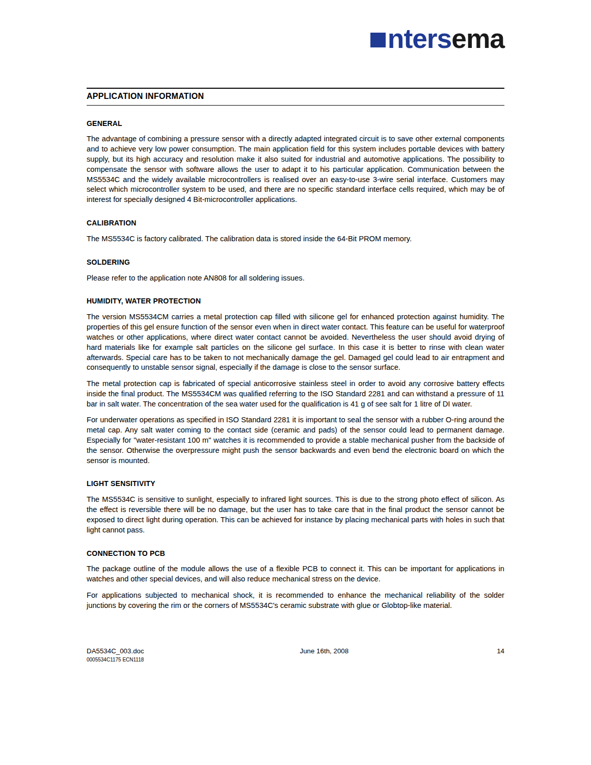ntersema
APPLICATION INFORMATION
GENERAL
The advantage of combining a pressure sensor with a directly adapted integrated circuit is to save other external components and to achieve very low power consumption. The main application field for this system includes portable devices with battery supply, but its high accuracy and resolution make it also suited for industrial and automotive applications. The possibility to compensate the sensor with software allows the user to adapt it to his particular application. Communication between the MS5534C and the widely available microcontrollers is realised over an easy-to-use 3-wire serial interface. Customers may select which microcontroller system to be used, and there are no specific standard interface cells required, which may be of interest for specially designed 4 Bit-microcontroller applications.
CALIBRATION
The MS5534C is factory calibrated. The calibration data is stored inside the 64-Bit PROM memory.
SOLDERING
Please refer to the application note AN808 for all soldering issues.
HUMIDITY, WATER PROTECTION
The version MS5534CM carries a metal protection cap filled with silicone gel for enhanced protection against humidity. The properties of this gel ensure function of the sensor even when in direct water contact. This feature can be useful for waterproof watches or other applications, where direct water contact cannot be avoided. Nevertheless the user should avoid drying of hard materials like for example salt particles on the silicone gel surface. In this case it is better to rinse with clean water afterwards. Special care has to be taken to not mechanically damage the gel. Damaged gel could lead to air entrapment and consequently to unstable sensor signal, especially if the damage is close to the sensor surface.
The metal protection cap is fabricated of special anticorrosive stainless steel in order to avoid any corrosive battery effects inside the final product. The MS5534CM was qualified referring to the ISO Standard 2281 and can withstand a pressure of 11 bar in salt water. The concentration of the sea water used for the qualification is 41 g of see salt for 1 litre of DI water.
For underwater operations as specified in ISO Standard 2281 it is important to seal the sensor with a rubber O-ring around the metal cap. Any salt water coming to the contact side (ceramic and pads) of the sensor could lead to permanent damage. Especially for "water-resistant 100 m" watches it is recommended to provide a stable mechanical pusher from the backside of the sensor. Otherwise the overpressure might push the sensor backwards and even bend the electronic board on which the sensor is mounted.
LIGHT SENSITIVITY
The MS5534C is sensitive to sunlight, especially to infrared light sources. This is due to the strong photo effect of silicon. As the effect is reversible there will be no damage, but the user has to take care that in the final product the sensor cannot be exposed to direct light during operation. This can be achieved for instance by placing mechanical parts with holes in such that light cannot pass.
CONNECTION TO PCB
The package outline of the module allows the use of a flexible PCB to connect it. This can be important for applications in watches and other special devices, and will also reduce mechanical stress on the device.
For applications subjected to mechanical shock, it is recommended to enhance the mechanical reliability of the solder junctions by covering the rim or the corners of MS5534C's ceramic substrate with glue or Globtop-like material.
DA5534C_003.doc
0005534C1175 ECN1118
June 16th, 2008
14